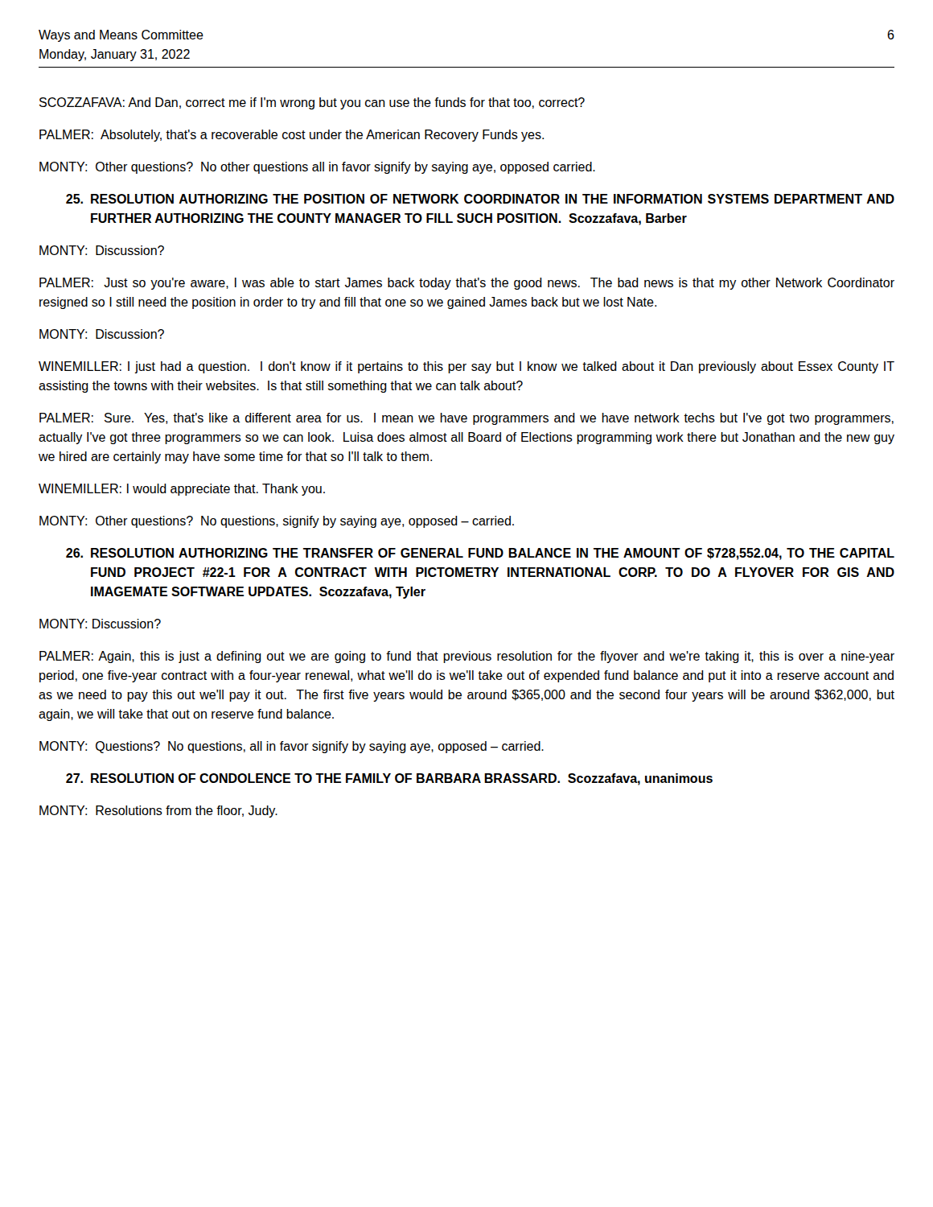Ways and Means Committee
Monday, January 31, 2022
6
SCOZZAFAVA: And Dan, correct me if I'm wrong but you can use the funds for that too, correct?
PALMER: Absolutely, that's a recoverable cost under the American Recovery Funds yes.
MONTY: Other questions? No other questions all in favor signify by saying aye, opposed carried.
25.
RESOLUTION AUTHORIZING THE POSITION OF NETWORK COORDINATOR IN THE INFORMATION SYSTEMS DEPARTMENT AND FURTHER AUTHORIZING THE COUNTY MANAGER TO FILL SUCH POSITION. Scozzafava, Barber
MONTY: Discussion?
PALMER: Just so you're aware, I was able to start James back today that's the good news. The bad news is that my other Network Coordinator resigned so I still need the position in order to try and fill that one so we gained James back but we lost Nate.
MONTY: Discussion?
WINEMILLER: I just had a question. I don't know if it pertains to this per say but I know we talked about it Dan previously about Essex County IT assisting the towns with their websites. Is that still something that we can talk about?
PALMER: Sure. Yes, that's like a different area for us. I mean we have programmers and we have network techs but I've got two programmers, actually I've got three programmers so we can look. Luisa does almost all Board of Elections programming work there but Jonathan and the new guy we hired are certainly may have some time for that so I'll talk to them.
WINEMILLER: I would appreciate that. Thank you.
MONTY: Other questions? No questions, signify by saying aye, opposed – carried.
26.
RESOLUTION AUTHORIZING THE TRANSFER OF GENERAL FUND BALANCE IN THE AMOUNT OF $728,552.04, TO THE CAPITAL FUND PROJECT #22-1 FOR A CONTRACT WITH PICTOMETRY INTERNATIONAL CORP. TO DO A FLYOVER FOR GIS AND IMAGEMATE SOFTWARE UPDATES. Scozzafava, Tyler
MONTY: Discussion?
PALMER: Again, this is just a defining out we are going to fund that previous resolution for the flyover and we're taking it, this is over a nine-year period, one five-year contract with a four-year renewal, what we'll do is we'll take out of expended fund balance and put it into a reserve account and as we need to pay this out we'll pay it out. The first five years would be around $365,000 and the second four years will be around $362,000, but again, we will take that out on reserve fund balance.
MONTY: Questions? No questions, all in favor signify by saying aye, opposed – carried.
27.
RESOLUTION OF CONDOLENCE TO THE FAMILY OF BARBARA BRASSARD. Scozzafava, unanimous
MONTY: Resolutions from the floor, Judy.